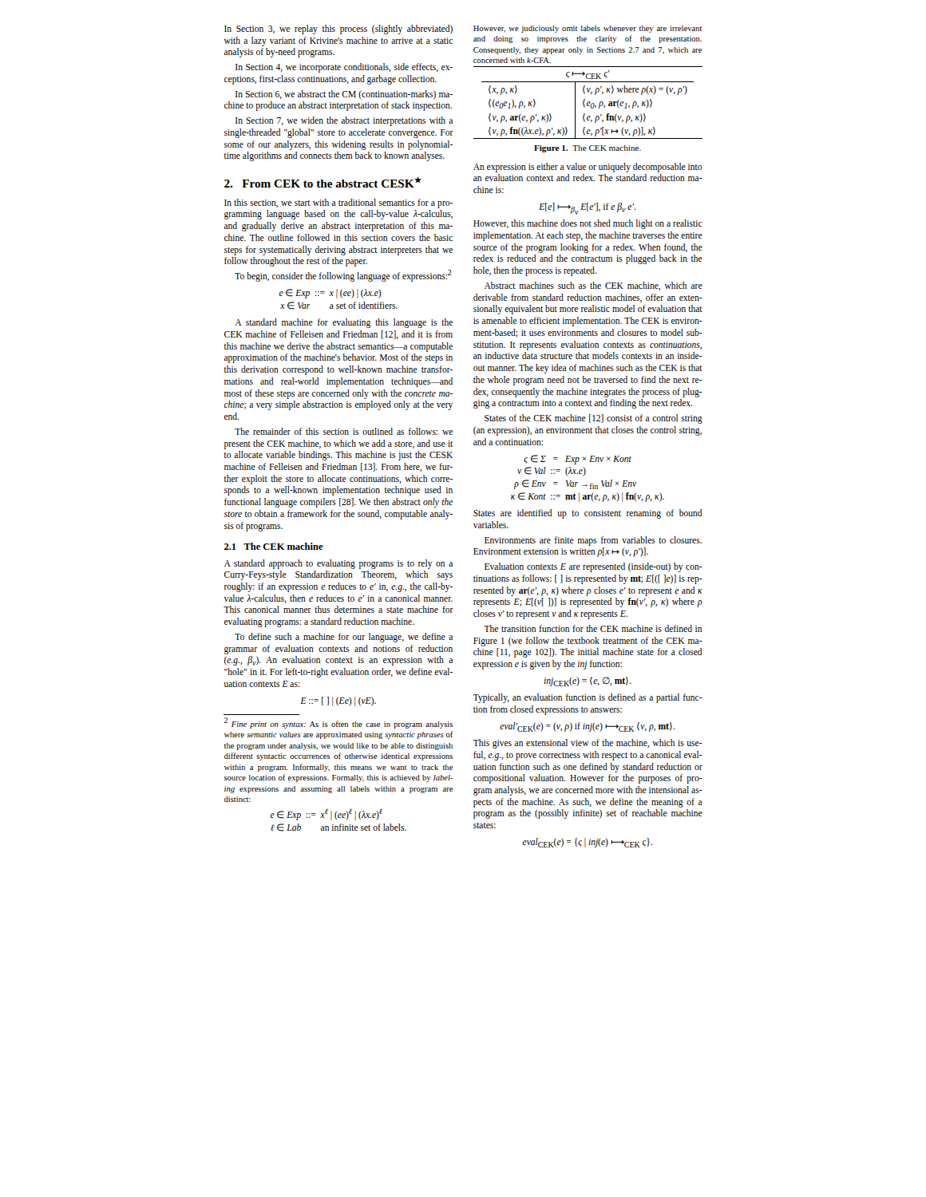In Section 3, we replay this process (slightly abbreviated) with a lazy variant of Krivine's machine to arrive at a static analysis of by-need programs.
In Section 4, we incorporate conditionals, side effects, exceptions, first-class continuations, and garbage collection.
In Section 6, we abstract the CM (continuation-marks) machine to produce an abstract interpretation of stack inspection.
In Section 7, we widen the abstract interpretations with a single-threaded "global" store to accelerate convergence. For some of our analyzers, this widening results in polynomial-time algorithms and connects them back to known analyses.
2. From CEK to the abstract CESK★
In this section, we start with a traditional semantics for a programming language based on the call-by-value λ-calculus, and gradually derive an abstract interpretation of this machine. The outline followed in this section covers the basic steps for systematically deriving abstract interpreters that we follow throughout the rest of the paper.
To begin, consider the following language of expressions:2
| e ∈ Exp | ::= | x / ( ee ) / ( λx.e ) |
| x ∈ Var | | a set of identifiers. |
A standard machine for evaluating this language is the CEK machine of Felleisen and Friedman [12], and it is from this machine we derive the abstract semantics—a computable approximation of the machine's behavior. Most of the steps in this derivation correspond to well-known machine transformations and real-world implementation techniques—and most of these steps are concerned only with the concrete machine; a very simple abstraction is employed only at the very end.
The remainder of this section is outlined as follows: we present the CEK machine, to which we add a store, and use it to allocate variable bindings. This machine is just the CESK machine of Felleisen and Friedman [13]. From here, we further exploit the store to allocate continuations, which corresponds to a well-known implementation technique used in functional language compilers [28]. We then abstract only the store to obtain a framework for the sound, computable analysis of programs.
2.1 The CEK machine
A standard approach to evaluating programs is to rely on a Curry-Feys-style Standardization Theorem, which says roughly: if an expression e reduces to e′ in, e.g., the call-by-value λ-calculus, then e reduces to e′ in a canonical manner. This canonical manner thus determines a state machine for evaluating programs: a standard reduction machine.
To define such a machine for our language, we define a grammar of evaluation contexts and notions of reduction (e.g., βv). An evaluation context is an expression with a "hole" in it. For left-to-right evaluation order, we define evaluation contexts E as:
E ::= [ ] | (Ee) | (vE).
2 Fine print on syntax: As is often the case in program analysis where semantic values are approximated using syntactic phrases of the program under analysis, we would like to be able to distinguish different syntactic occurrences of otherwise identical expressions within a program. Informally, this means we want to track the source location of expressions. Formally, this is achieved by labeling expressions and assuming all labels within a program are distinct:
| e ∈ Exp | ::= | x ℓ / ( ee ) ℓ / ( λx.e ) ℓ |
| ℓ ∈ Lab | | an infinite set of labels. |
However, we judiciously omit labels whenever they are irrelevant and doing so improves the clarity of the presentation. Consequently, they appear only in Sections 2.7 and 7, which are concerned with k-CFA.
| ς ⟼ CEK ς′ |
| ⟨ x , ρ , κ ⟩ | ⟨ v , ρ′ , κ ⟩ where ρ ( x ) = ( v , ρ′ ) |
| ⟨( e 0 e 1 ), ρ , κ ⟩ | ⟨ e 0 , ρ , ar ( e 1 , ρ , κ )⟩ |
| ⟨ v , ρ , ar ( e , ρ′ , κ )⟩ | ⟨ e , ρ′ , fn ( v , ρ , κ )⟩ |
| ⟨ v , ρ , fn (( λx.e ), ρ′ , κ )⟩ | ⟨ e , ρ′ [ x ↦ ( v , ρ )], κ ⟩ |
Figure 1. The CEK machine.
An expression is either a value or uniquely decomposable into an evaluation context and redex. The standard reduction machine is:
E[e] ⟼βv E[e′], if e βv e′.
However, this machine does not shed much light on a realistic implementation. At each step, the machine traverses the entire source of the program looking for a redex. When found, the redex is reduced and the contractum is plugged back in the hole, then the process is repeated.
Abstract machines such as the CEK machine, which are derivable from standard reduction machines, offer an extensionally equivalent but more realistic model of evaluation that is amenable to efficient implementation. The CEK is environment-based; it uses environments and closures to model substitution. It represents evaluation contexts as continuations, an inductive data structure that models contexts in an inside-out manner. The key idea of machines such as the CEK is that the whole program need not be traversed to find the next redex, consequently the machine integrates the process of plugging a contractum into a context and finding the next redex.
States of the CEK machine [12] consist of a control string (an expression), an environment that closes the control string, and a continuation:
| ς ∈ Σ | = | Exp × Env × Kont |
| v ∈ Val | ::= | ( λx.e ) |
| ρ ∈ Env | = | Var → fin Val × Env |
| κ ∈ Kont | ::= | mt / ar ( e , ρ , κ ) / fn ( v , ρ , κ ). |
States are identified up to consistent renaming of bound variables.
Environments are finite maps from variables to closures. Environment extension is written ρ[x ↦ (v, ρ′)].
Evaluation contexts E are represented (inside-out) by continuations as follows: [ ] is represented by mt; E[([ ]e)] is represented by ar(e′, ρ, κ) where ρ closes e′ to represent e and κ represents E; E[(v[ ])] is represented by fn(v′, ρ, κ) where ρ closes v′ to represent v and κ represents E.
The transition function for the CEK machine is defined in Figure 1 (we follow the textbook treatment of the CEK machine [11, page 102]). The initial machine state for a closed expression e is given by the inj function:
inj CEK(e) = ⟨e, ∅, mt⟩.
Typically, an evaluation function is defined as a partial function from closed expressions to answers:
eval′CEK(e) = (v, ρ) if inj(e) ⟼CEK ⟨v, ρ, mt⟩.
This gives an extensional view of the machine, which is useful, e.g., to prove correctness with respect to a canonical evaluation function such as one defined by standard reduction or compositional valuation. However for the purposes of program analysis, we are concerned more with the intensional aspects of the machine. As such, we define the meaning of a program as the (possibly infinite) set of reachable machine states:
eval CEK(e) = {ς | inj(e) ⟼CEK ς}.